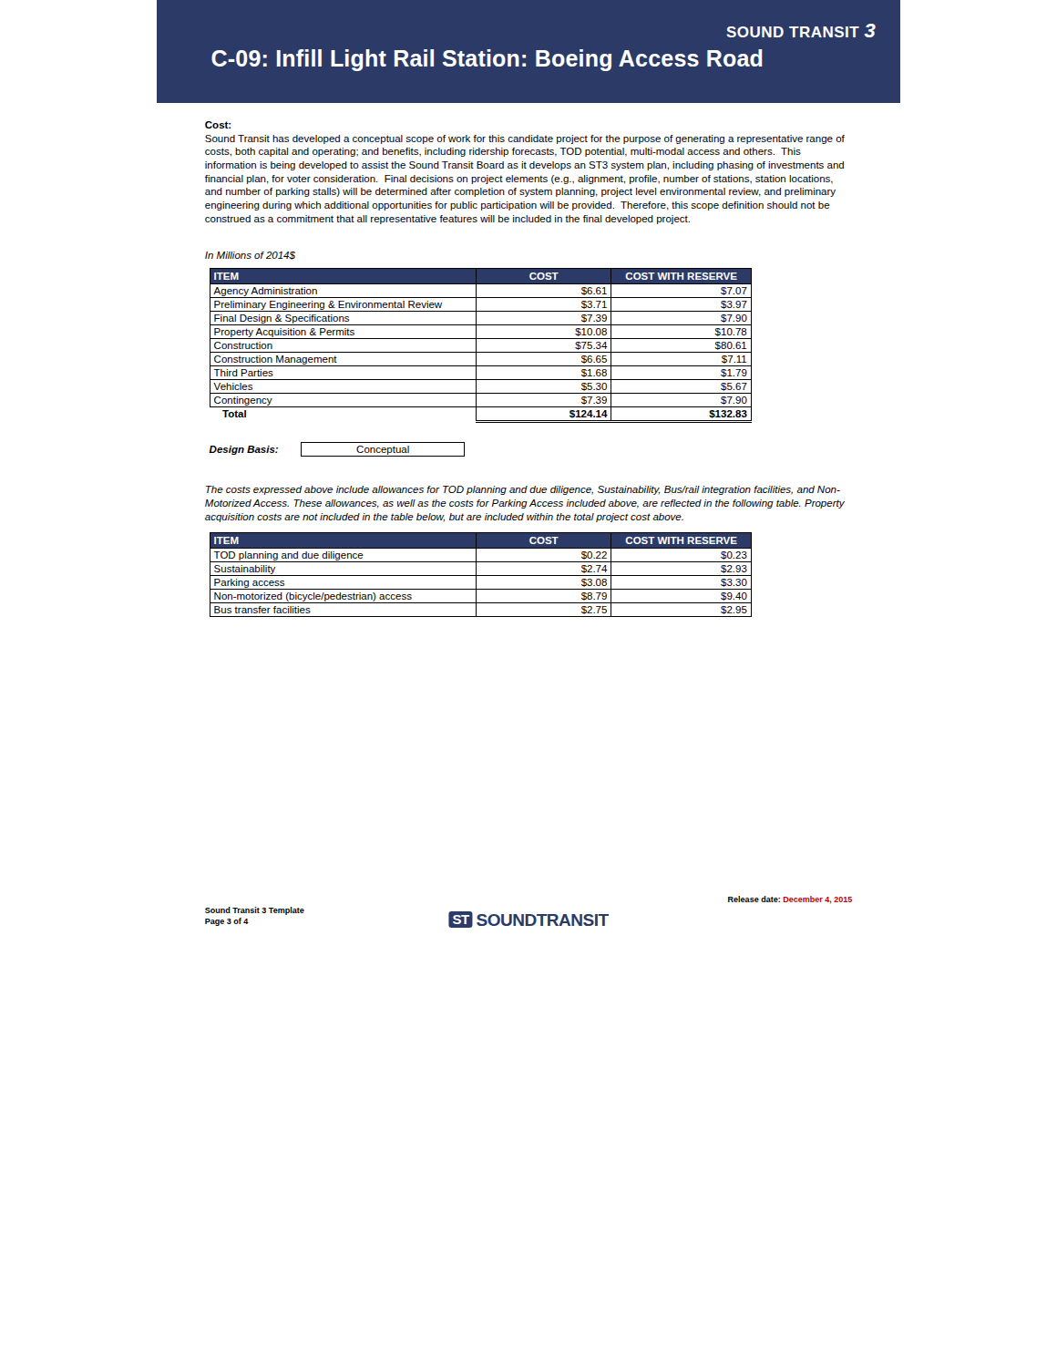SOUND TRANSIT 3
C-09: Infill Light Rail Station: Boeing Access Road
Cost:
Sound Transit has developed a conceptual scope of work for this candidate project for the purpose of generating a representative range of costs, both capital and operating; and benefits, including ridership forecasts, TOD potential, multi-modal access and others. This information is being developed to assist the Sound Transit Board as it develops an ST3 system plan, including phasing of investments and financial plan, for voter consideration. Final decisions on project elements (e.g., alignment, profile, number of stations, station locations, and number of parking stalls) will be determined after completion of system planning, project level environmental review, and preliminary engineering during which additional opportunities for public participation will be provided. Therefore, this scope definition should not be construed as a commitment that all representative features will be included in the final developed project.
In Millions of 2014$
| ITEM | COST | COST WITH RESERVE |
| --- | --- | --- |
| Agency Administration | $6.61 | $7.07 |
| Preliminary Engineering & Environmental Review | $3.71 | $3.97 |
| Final Design & Specifications | $7.39 | $7.90 |
| Property Acquisition & Permits | $10.08 | $10.78 |
| Construction | $75.34 | $80.61 |
| Construction Management | $6.65 | $7.11 |
| Third Parties | $1.68 | $1.79 |
| Vehicles | $5.30 | $5.67 |
| Contingency | $7.39 | $7.90 |
| Total | $124.14 | $132.83 |
Design Basis:
Conceptual
The costs expressed above include allowances for TOD planning and due diligence, Sustainability, Bus/rail integration facilities, and Non-Motorized Access. These allowances, as well as the costs for Parking Access included above, are reflected in the following table. Property acquisition costs are not included in the table below, but are included within the total project cost above.
| ITEM | COST | COST WITH RESERVE |
| --- | --- | --- |
| TOD planning and due diligence | $0.22 | $0.23 |
| Sustainability | $2.74 | $2.93 |
| Parking access | $3.08 | $3.30 |
| Non-motorized (bicycle/pedestrian) access | $8.79 | $9.40 |
| Bus transfer facilities | $2.75 | $2.95 |
Sound Transit 3 Template
Page 3 of 4
ST SOUND TRANSIT
Release date: December 4, 2015